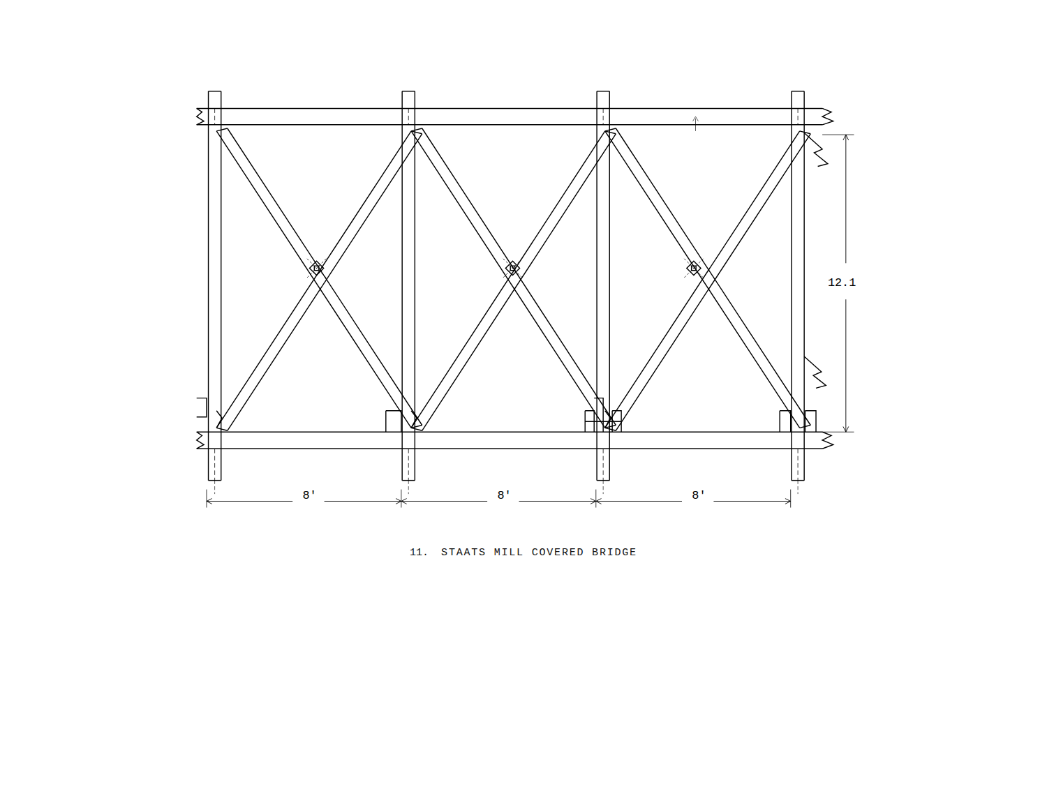Elevation of the Staats Mill Covered Bridge lattice truss Line drawing showing three bays of a timber lattice truss, each bay eight feet wide, with a truss depth of twelve point one feet. Crossed diagonal members are pinned at their intersections; vertical posts extend above the top chord and below the bottom chord. 12.1' 8' 8' 8'
11. Staats Mill Covered Bridge
Drawing annotations: truss depth 12.1 feet; three panels each 8 feet wide.